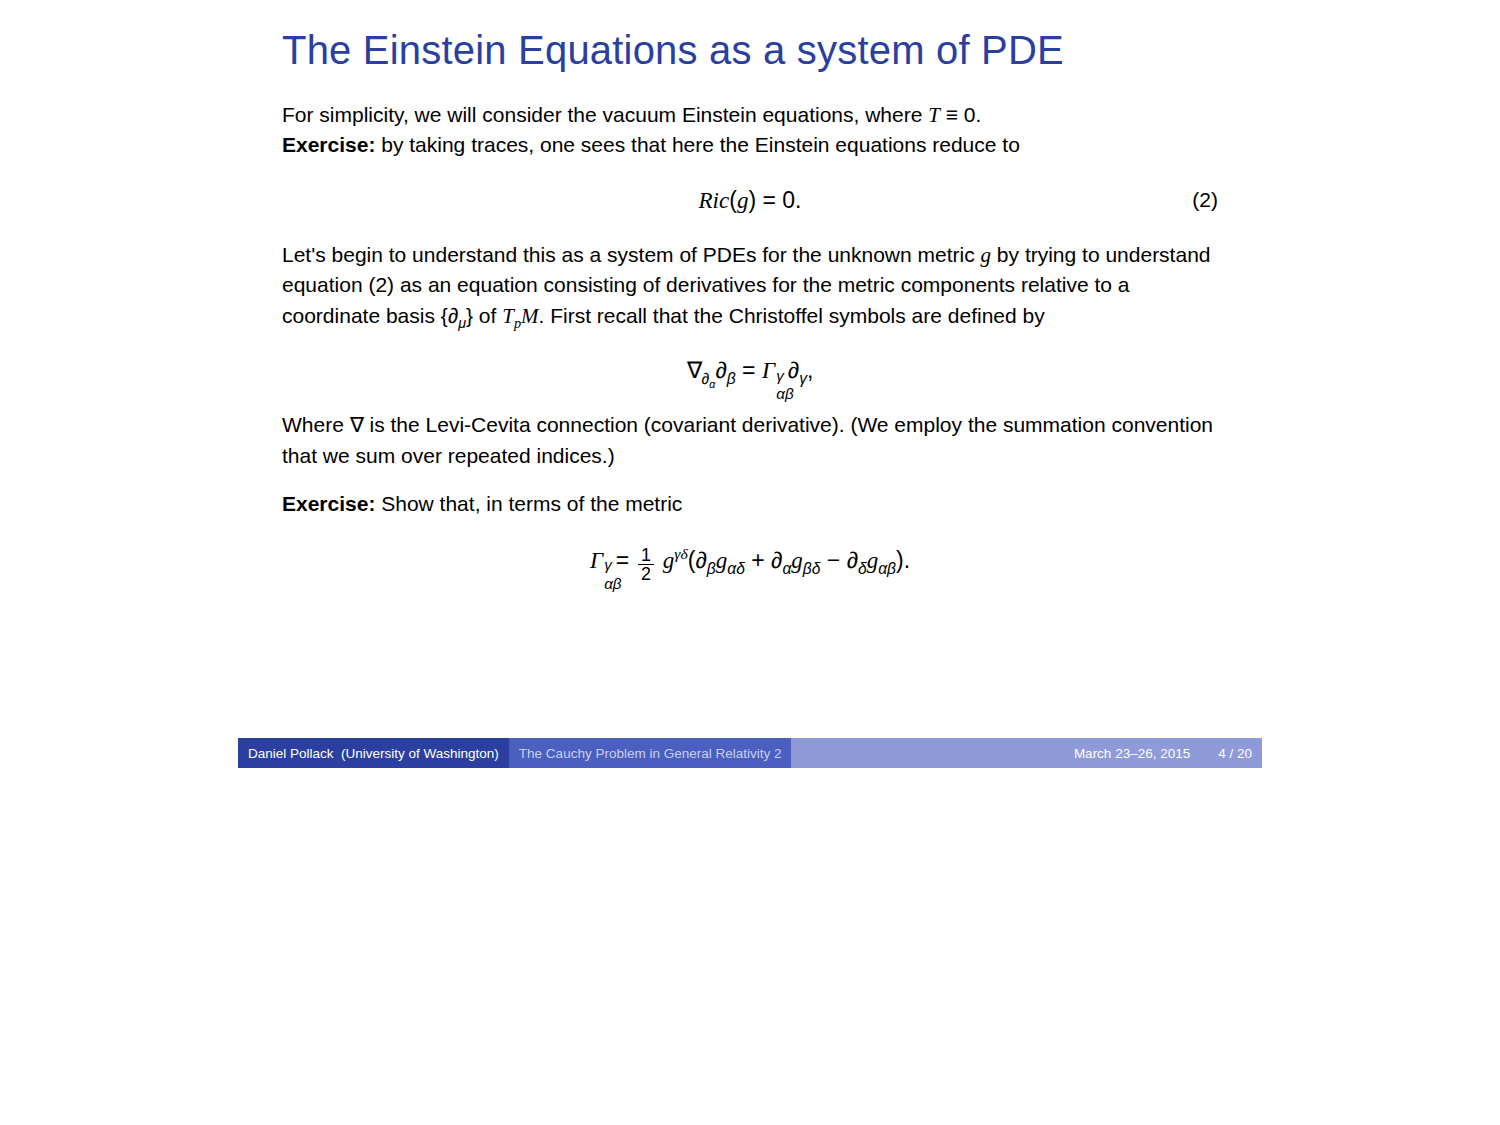The Einstein Equations as a system of PDE
For simplicity, we will consider the vacuum Einstein equations, where T ≡ 0.
Exercise: by taking traces, one sees that here the Einstein equations reduce to
Ric(g) = 0. (2)
Let's begin to understand this as a system of PDEs for the unknown metric g by trying to understand equation (2) as an equation consisting of derivatives for the metric components relative to a coordinate basis {∂μ} of TpM. First recall that the Christoffel symbols are defined by
∇∂α∂β = Γγαβ ∂γ,
Where ∇ is the Levi-Cevita connection (covariant derivative). (We employ the summation convention that we sum over repeated indices.)
Exercise: Show that, in terms of the metric
Γγαβ = 12 gγδ(∂βgαδ + ∂αgβδ − ∂δgαβ).
Daniel Pollack (University of Washington)
The Cauchy Problem in General Relativity 2
March 23–26, 20154 / 20